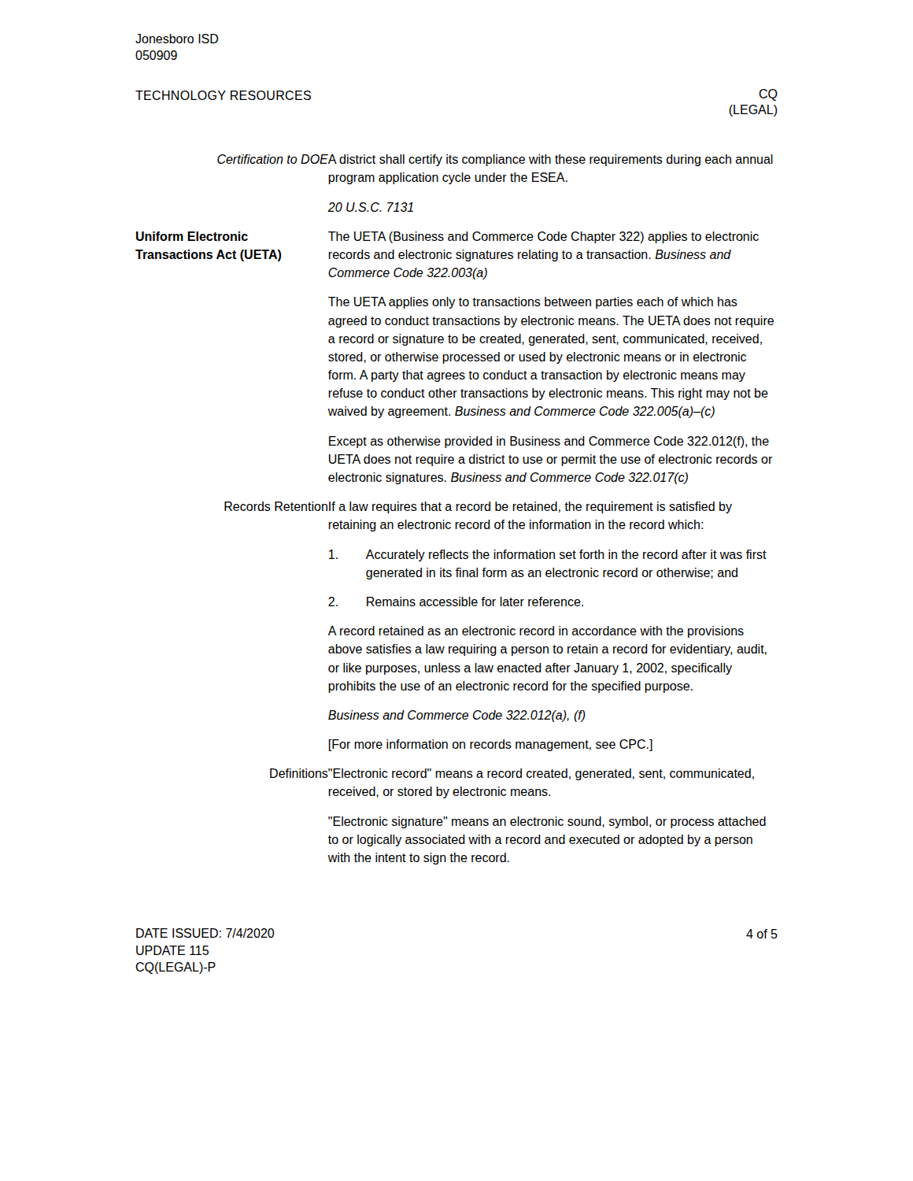Jonesboro ISD
050909
TECHNOLOGY RESOURCES
CQ
(LEGAL)
| Certification to DOE | A district shall certify its compliance with these requirements during each annual program application cycle under the ESEA. 20 U.S.C. 7131 |
| Uniform Electronic Transactions Act (UETA) | The UETA (Business and Commerce Code Chapter 322) applies to electronic records and electronic signatures relating to a transaction. Business and Commerce Code 322.003(a) The UETA applies only to transactions between parties each of which has agreed to conduct transactions by electronic means. The UETA does not require a record or signature to be created, generated, sent, communicated, received, stored, or otherwise processed or used by electronic means or in electronic form. A party that agrees to conduct a transaction by electronic means may refuse to conduct other transactions by electronic means. This right may not be waived by agreement. Business and Commerce Code 322.005(a)–(c) Except as otherwise provided in Business and Commerce Code 322.012(f), the UETA does not require a district to use or permit the use of electronic records or electronic signatures. Business and Commerce Code 322.017(c) |
| Records Retention | If a law requires that a record be retained, the requirement is satisfied by retaining an electronic record of the information in the record which: Accurately reflects the information set forth in the record after it was first generated in its final form as an electronic record or otherwise; and Remains accessible for later reference. A record retained as an electronic record in accordance with the provisions above satisfies a law requiring a person to retain a record for evidentiary, audit, or like purposes, unless a law enacted after January 1, 2002, specifically prohibits the use of an electronic record for the specified purpose. Business and Commerce Code 322.012(a), (f) [For more information on records management, see CPC.] |
| Definitions | "Electronic record" means a record created, generated, sent, communicated, received, or stored by electronic means. "Electronic signature" means an electronic sound, symbol, or process attached to or logically associated with a record and executed or adopted by a person with the intent to sign the record. |
DATE ISSUED: 7/4/2020
UPDATE 115
CQ(LEGAL)-P
4 of 5